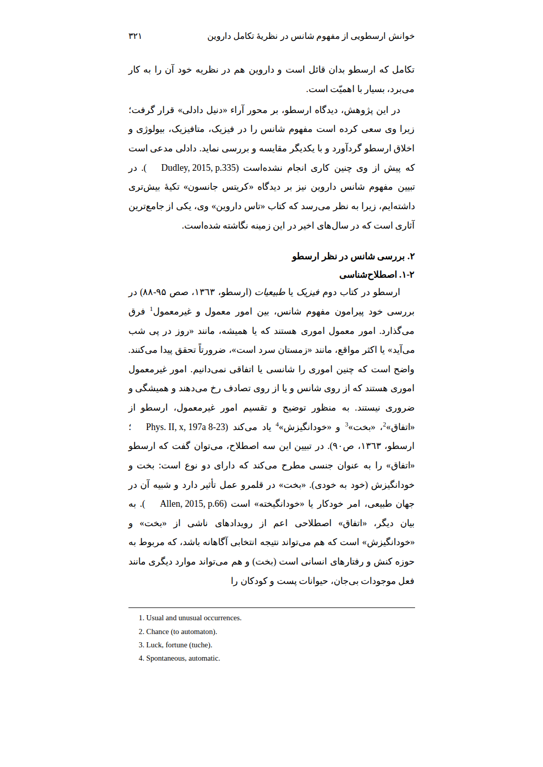خوانش ارسطویی از مفهوم شانس در نظریۀ تکامل داروین ۳۲۱
تکامل که ارسطو بدان قائل است و داروین هم در نظریه خود آن را به کار می‌برد، بسیار با اهمیّت است.
در این پژوهش، دیدگاه ارسطو، بر محور آراء «دنیل دادلی» قرار گرفت؛ زیرا وی سعی کرده است مفهوم شانس را در فیزیک، متافیزیک، بیولوژی و اخلاق ارسطو گردآورد و با یکدیگر مقایسه و بررسی نماید. دادلی مدعی است که پیش از وی چنین کاری انجام نشده‌است (Dudley, 2015, p.335). در تبیین مفهوم شانس داروین نیز بر دیدگاه «کریتس جانسون» تکیۀ بیش‌تری داشته‌ایم، زیرا به نظر می‌رسد که کتاب «تاس داروین» وی، یکی از جامع‌ترین آثاری است که در سال‌های اخیر در این زمینه نگاشته شده‌است.
۲. بررسی شانس در نظر ارسطو
۱-۲. اصطلاح‌شناسی
ارسطو در کتاب دوم فیزیک یا طبیعیات (ارسطو، ۱۳٦۳، صص ۹۵-۸۸) در بررسی خود پیرامون مفهوم شانس، بین امور معمول و غیرمعمول1 فرق می‌گذارد. امور معمول اموری هستند که یا همیشه، مانند «روز در پی شب می‌آید» یا اکثر مواقع، مانند «زمستان سرد است»، ضرورتاً تحقق پیدا می‌کنند. واضح است که چنین اموری را شانسی یا اتفاقی نمی‌دانیم. امور غیرمعمول اموری هستند که از روی شانس و یا از روی تصادف رخ می‌دهند و همیشگی و ضروری نیستند. به منظور توضیح و تقسیم امور غیرمعمول، ارسطو از «اتفاق»2، «بخت»3 و «خودانگیزش»4 یاد می‌کند (Phys. II, x, 197a 8-23؛ ارسطو، ۱۳٦۳، ص۹۰). در تبیین این سه اصطلاح، می‌توان گفت که ارسطو «اتفاق» را به عنوان جنسی مطرح می‌کند که دارای دو نوع است: بخت و خودانگیزش (خود به خودی). «بخت» در قلمرو عمل تأثیر دارد و شبیه آن در جهان طبیعی، امر خودکار یا «خودانگیخته» است (Allen, 2015, p.66). به بیان دیگر، «اتفاق» اصطلاحی اعم از رویدادهای ناشی از «بخت» و «خودانگیزش» است که هم می‌تواند نتیجه انتخابی آگاهانه باشد، که مربوط به حوزه کنش و رفتارهای انسانی است (بخت) و هم می‌تواند موارد دیگری مانند فعل موجودات بی‌جان، حیوانات پست و کودکان را
Usual and unusual occurrences.
Chance (to automaton).
Luck, fortune (tuche).
Spontaneous, automatic.